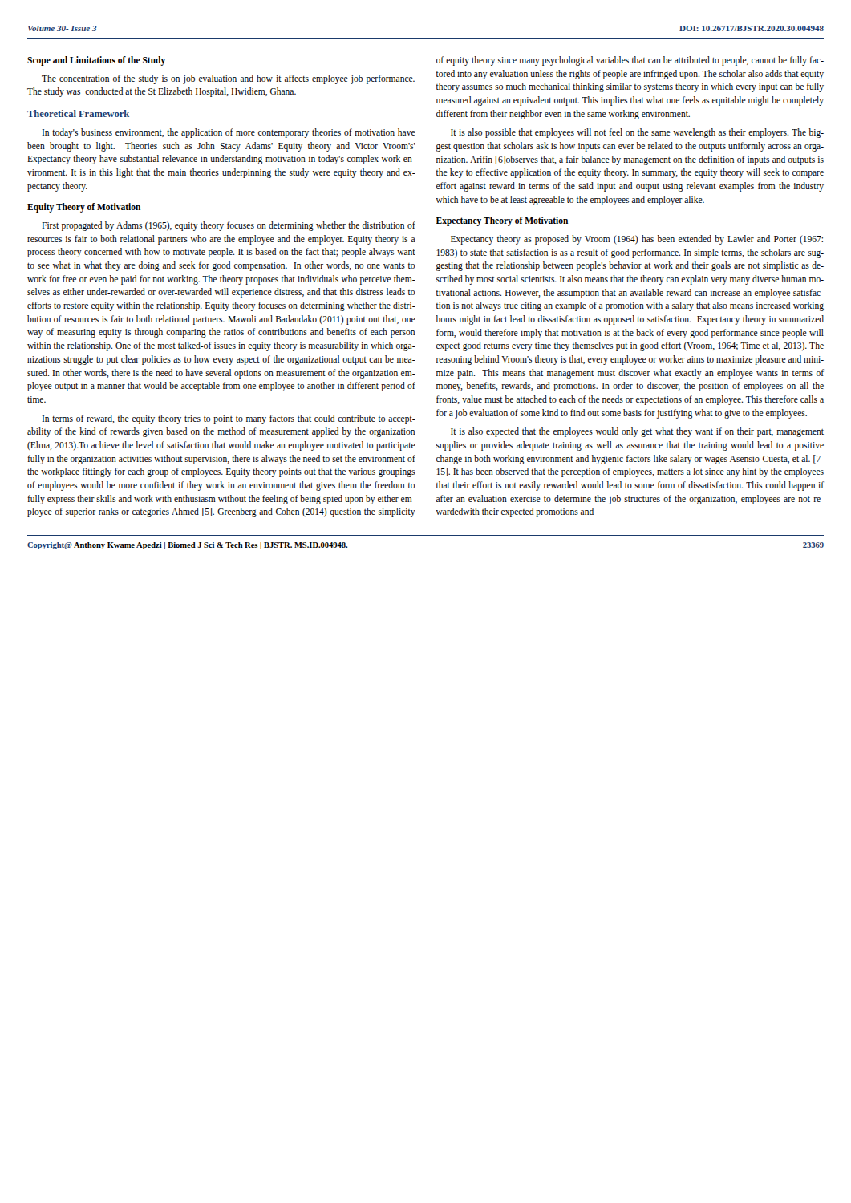Volume 30- Issue 3
DOI: 10.26717/BJSTR.2020.30.004948
Scope and Limitations of the Study
The concentration of the study is on job evaluation and how it affects employee job performance. The study was conducted at the St Elizabeth Hospital, Hwidiem, Ghana.
Theoretical Framework
In today's business environment, the application of more contemporary theories of motivation have been brought to light. Theories such as John Stacy Adams' Equity theory and Victor Vroom's' Expectancy theory have substantial relevance in understanding motivation in today's complex work environment. It is in this light that the main theories underpinning the study were equity theory and expectancy theory.
Equity Theory of Motivation
First propagated by Adams (1965), equity theory focuses on determining whether the distribution of resources is fair to both relational partners who are the employee and the employer. Equity theory is a process theory concerned with how to motivate people. It is based on the fact that; people always want to see what in what they are doing and seek for good compensation. In other words, no one wants to work for free or even be paid for not working. The theory proposes that individuals who perceive themselves as either under-rewarded or over-rewarded will experience distress, and that this distress leads to efforts to restore equity within the relationship. Equity theory focuses on determining whether the distribution of resources is fair to both relational partners. Mawoli and Badandako (2011) point out that, one way of measuring equity is through comparing the ratios of contributions and benefits of each person within the relationship. One of the most talked-of issues in equity theory is measurability in which organizations struggle to put clear policies as to how every aspect of the organizational output can be measured. In other words, there is the need to have several options on measurement of the organization employee output in a manner that would be acceptable from one employee to another in different period of time.
In terms of reward, the equity theory tries to point to many factors that could contribute to acceptability of the kind of rewards given based on the method of measurement applied by the organization (Elma, 2013).To achieve the level of satisfaction that would make an employee motivated to participate fully in the organization activities without supervision, there is always the need to set the environment of the workplace fittingly for each group of employees. Equity theory points out that the various groupings of employees would be more confident if they work in an environment that gives them the freedom to fully express their skills and work with enthusiasm without the feeling of being spied upon by either employee of superior ranks or categories Ahmed [5]. Greenberg and Cohen (2014) question the simplicity of equity theory since many psychological variables that can be attributed to people, cannot be fully factored into any evaluation unless the rights of people are infringed upon. The scholar also adds that equity theory assumes so much mechanical thinking similar to systems theory in which every input can be fully measured against an equivalent output. This implies that what one feels as equitable might be completely different from their neighbor even in the same working environment.
It is also possible that employees will not feel on the same wavelength as their employers. The biggest question that scholars ask is how inputs can ever be related to the outputs uniformly across an organization. Arifin [6]observes that, a fair balance by management on the definition of inputs and outputs is the key to effective application of the equity theory. In summary, the equity theory will seek to compare effort against reward in terms of the said input and output using relevant examples from the industry which have to be at least agreeable to the employees and employer alike.
Expectancy Theory of Motivation
Expectancy theory as proposed by Vroom (1964) has been extended by Lawler and Porter (1967: 1983) to state that satisfaction is as a result of good performance. In simple terms, the scholars are suggesting that the relationship between people's behavior at work and their goals are not simplistic as described by most social scientists. It also means that the theory can explain very many diverse human motivational actions. However, the assumption that an available reward can increase an employee satisfaction is not always true citing an example of a promotion with a salary that also means increased working hours might in fact lead to dissatisfaction as opposed to satisfaction. Expectancy theory in summarized form, would therefore imply that motivation is at the back of every good performance since people will expect good returns every time they themselves put in good effort (Vroom, 1964; Time et al, 2013). The reasoning behind Vroom's theory is that, every employee or worker aims to maximize pleasure and minimize pain. This means that management must discover what exactly an employee wants in terms of money, benefits, rewards, and promotions. In order to discover, the position of employees on all the fronts, value must be attached to each of the needs or expectations of an employee. This therefore calls a for a job evaluation of some kind to find out some basis for justifying what to give to the employees.
It is also expected that the employees would only get what they want if on their part, management supplies or provides adequate training as well as assurance that the training would lead to a positive change in both working environment and hygienic factors like salary or wages Asensio-Cuesta, et al. [7-15]. It has been observed that the perception of employees, matters a lot since any hint by the employees that their effort is not easily rewarded would lead to some form of dissatisfaction. This could happen if after an evaluation exercise to determine the job structures of the organization, employees are not rewardedwith their expected promotions and
Copyright@ Anthony Kwame Apedzi | Biomed J Sci & Tech Res | BJSTR. MS.ID.004948.
23369